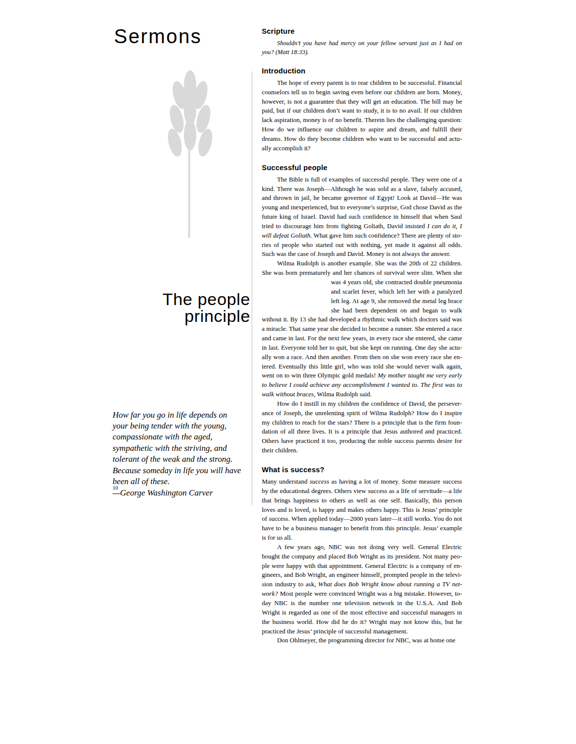Sermons
The people principle
How far you go in life depends on your being tender with the young, compassionate with the aged, sympathetic with the striving, and tolerant of the weak and the strong. Because someday in life you will have been all of these.
—George Washington Carver
10
Scripture
Shouldn’t you have had mercy on your fellow servant just as I had on you? (Matt 18:33).
Introduction
The hope of every parent is to rear children to be successful. Financial counselors tell us to begin saving even before our children are born. Money, however, is not a guarantee that they will get an education. The bill may be paid, but if our children don’t want to study, it is to no avail. If our children lack aspiration, money is of no benefit. Therein lies the challenging question: How do we influence our children to aspire and dream, and fulfill their dreams. How do they become children who want to be successful and actually accomplish it?
Successful people
The Bible is full of examples of successful people. They were one of a kind. There was Joseph—Although he was sold as a slave, falsely accused, and thrown in jail, he became governor of Egypt! Look at David—He was young and inexperienced, but to everyone’s surprise, God chose David as the future king of Israel. David had such confidence in himself that when Saul tried to discourage him from fighting Goliath, David insisted I can do it, I will defeat Goliath. What gave him such confidence? There are plenty of stories of people who started out with nothing, yet made it against all odds. Such was the case of Joseph and David. Money is not always the answer.
Wilma Rudolph is another example. She was the 20th of 22 children. She was born prematurely and her chances of survival were slim. When she was 4 years old, she contracted double pneumonia and scarlet fever, which left her with a paralyzed left leg. At age 9, she removed the metal leg brace she had been dependent on and began to walk without it. By 13 she had developed a rhythmic walk which doctors said was a miracle. That same year she decided to become a runner. She entered a race and came in last. For the next few years, in every race she entered, she came in last. Everyone told her to quit, but she kept on running. One day she actually won a race. And then another. From then on she won every race she entered. Eventually this little girl, who was told she would never walk again, went on to win three Olympic gold medals! My mother taught me very early to believe I could achieve any accomplishment I wanted to. The first was to walk without braces, Wilma Rudolph said.
How do I instill in my children the confidence of David, the perseverance of Joseph, the unrelenting spirit of Wilma Rudolph? How do I inspire my children to reach for the stars? There is a principle that is the firm foundation of all three lives. It is a principle that Jesus authored and practiced. Others have practiced it too, producing the noble success parents desire for their children.
What is success?
Many understand success as having a lot of money. Some measure success by the educational degrees. Others view success as a life of servitude—a life that brings happiness to others as well as one self. Basically, this person loves and is loved, is happy and makes others happy. This is Jesus’ principle of success. When applied today—2000 years later—it still works. You do not have to be a business manager to benefit from this principle. Jesus’ example is for us all.
A few years ago, NBC was not doing very well. General Electric bought the company and placed Bob Wright as its president. Not many people were happy with that appointment. General Electric is a company of engineers, and Bob Wright, an engineer himself, prompted people in the television industry to ask, What does Bob Wright know about running a TV network? Most people were convinced Wright was a big mistake. However, today NBC is the number one television network in the U.S.A. And Bob Wright is regarded as one of the most effective and successful managers in the business world. How did he do it? Wright may not know this, but he practiced the Jesus’ principle of successful management.
Don Ohlmeyer, the programming director for NBC, was at home one